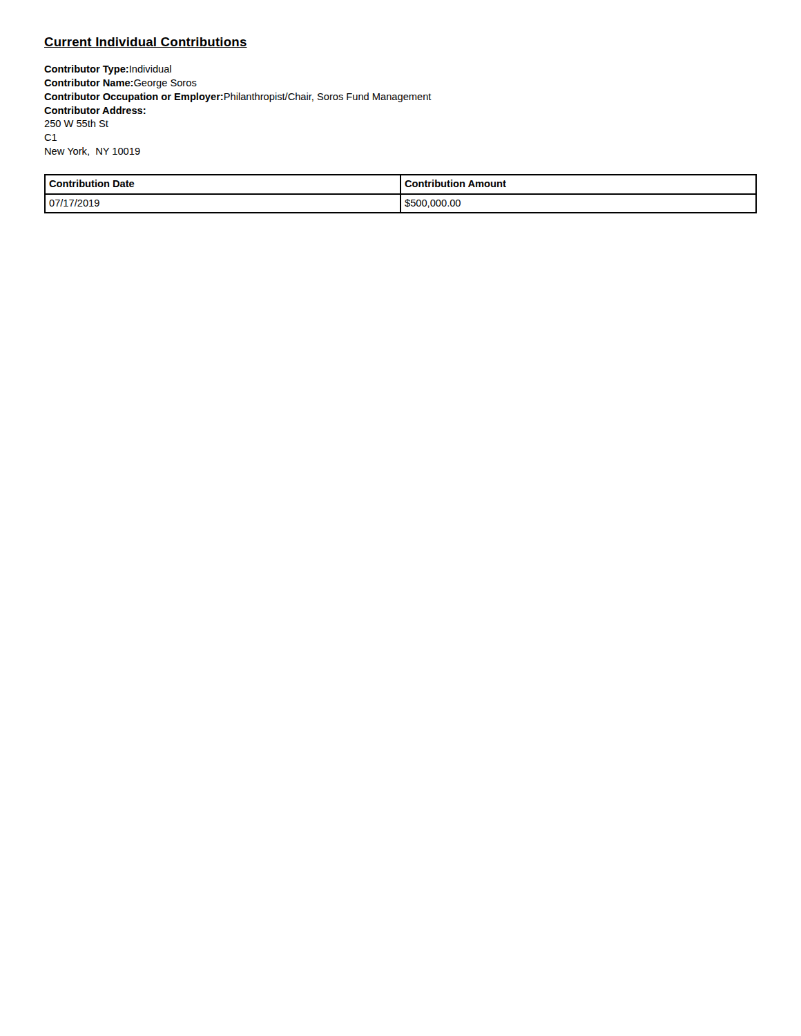Current Individual Contributions
Contributor Type: Individual
Contributor Name: George Soros
Contributor Occupation or Employer: Philanthropist/Chair, Soros Fund Management
Contributor Address:
250 W 55th St
C1
New York, NY 10019
| Contribution Date | Contribution Amount |
| --- | --- |
| 07/17/2019 | $500,000.00 |